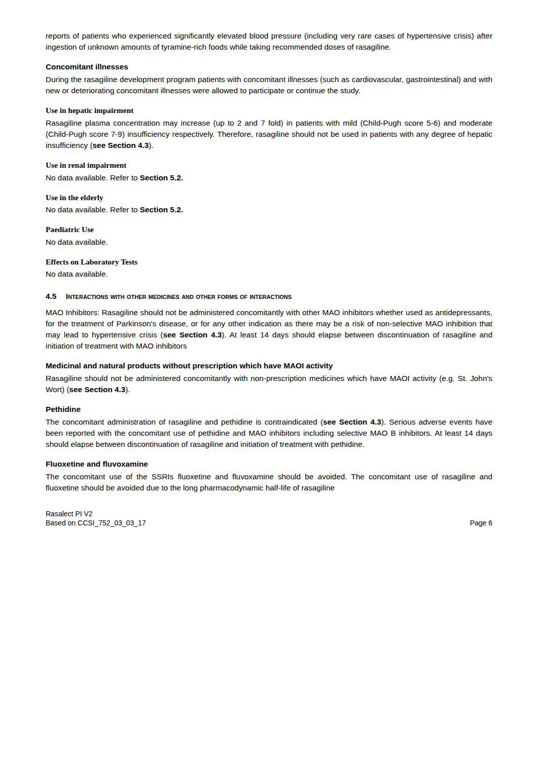reports of patients who experienced significantly elevated blood pressure (including very rare cases of hypertensive crisis) after ingestion of unknown amounts of tyramine-rich foods while taking recommended doses of rasagiline.
Concomitant illnesses
During the rasagiline development program patients with concomitant illnesses (such as cardiovascular, gastrointestinal) and with new or deteriorating concomitant illnesses were allowed to participate or continue the study.
Use in hepatic impairment
Rasagiline plasma concentration may increase (up to 2 and 7 fold) in patients with mild (Child-Pugh score 5-6) and moderate (Child-Pugh score 7-9) insufficiency respectively. Therefore, rasagiline should not be used in patients with any degree of hepatic insufficiency (see Section 4.3).
Use in renal impairment
No data available. Refer to Section 5.2.
Use in the elderly
No data available. Refer to Section 5.2.
Paediatric Use
No data available.
Effects on Laboratory Tests
No data available.
4.5 Interactions with other medicines and other forms of interactions
MAO Inhibitors: Rasagiline should not be administered concomitantly with other MAO inhibitors whether used as antidepressants, for the treatment of Parkinson's disease, or for any other indication as there may be a risk of non-selective MAO inhibition that may lead to hypertensive crisis (see Section 4.3). At least 14 days should elapse between discontinuation of rasagiline and initiation of treatment with MAO inhibitors
Medicinal and natural products without prescription which have MAOI activity
Rasagiline should not be administered concomitantly with non-prescription medicines which have MAOI activity (e.g. St. John's Wort) (see Section 4.3).
Pethidine
The concomitant administration of rasagiline and pethidine is contraindicated (see Section 4.3). Serious adverse events have been reported with the concomitant use of pethidine and MAO inhibitors including selective MAO B inhibitors. At least 14 days should elapse between discontinuation of rasagiline and initiation of treatment with pethidine.
Fluoxetine and fluvoxamine
The concomitant use of the SSRIs fluoxetine and fluvoxamine should be avoided. The concomitant use of rasagiline and fluoxetine should be avoided due to the long pharmacodynamic half-life of rasagiline
Rasalect PI V2
Based on CCSI_752_03_03_17 Page 6